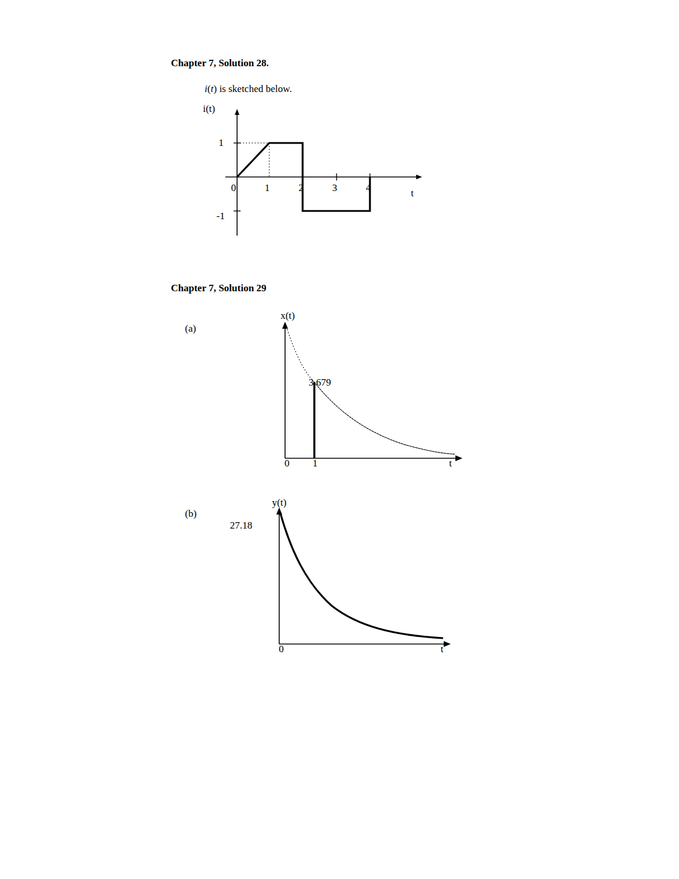Chapter 7, Solution 28.
i(t) is sketched below.
i(t) 1 -1 0 1 2 3 4 t
Chapter 7, Solution 29
(a) x(t) 3.679 0 1 t
(b) y(t) 27.18 0 t